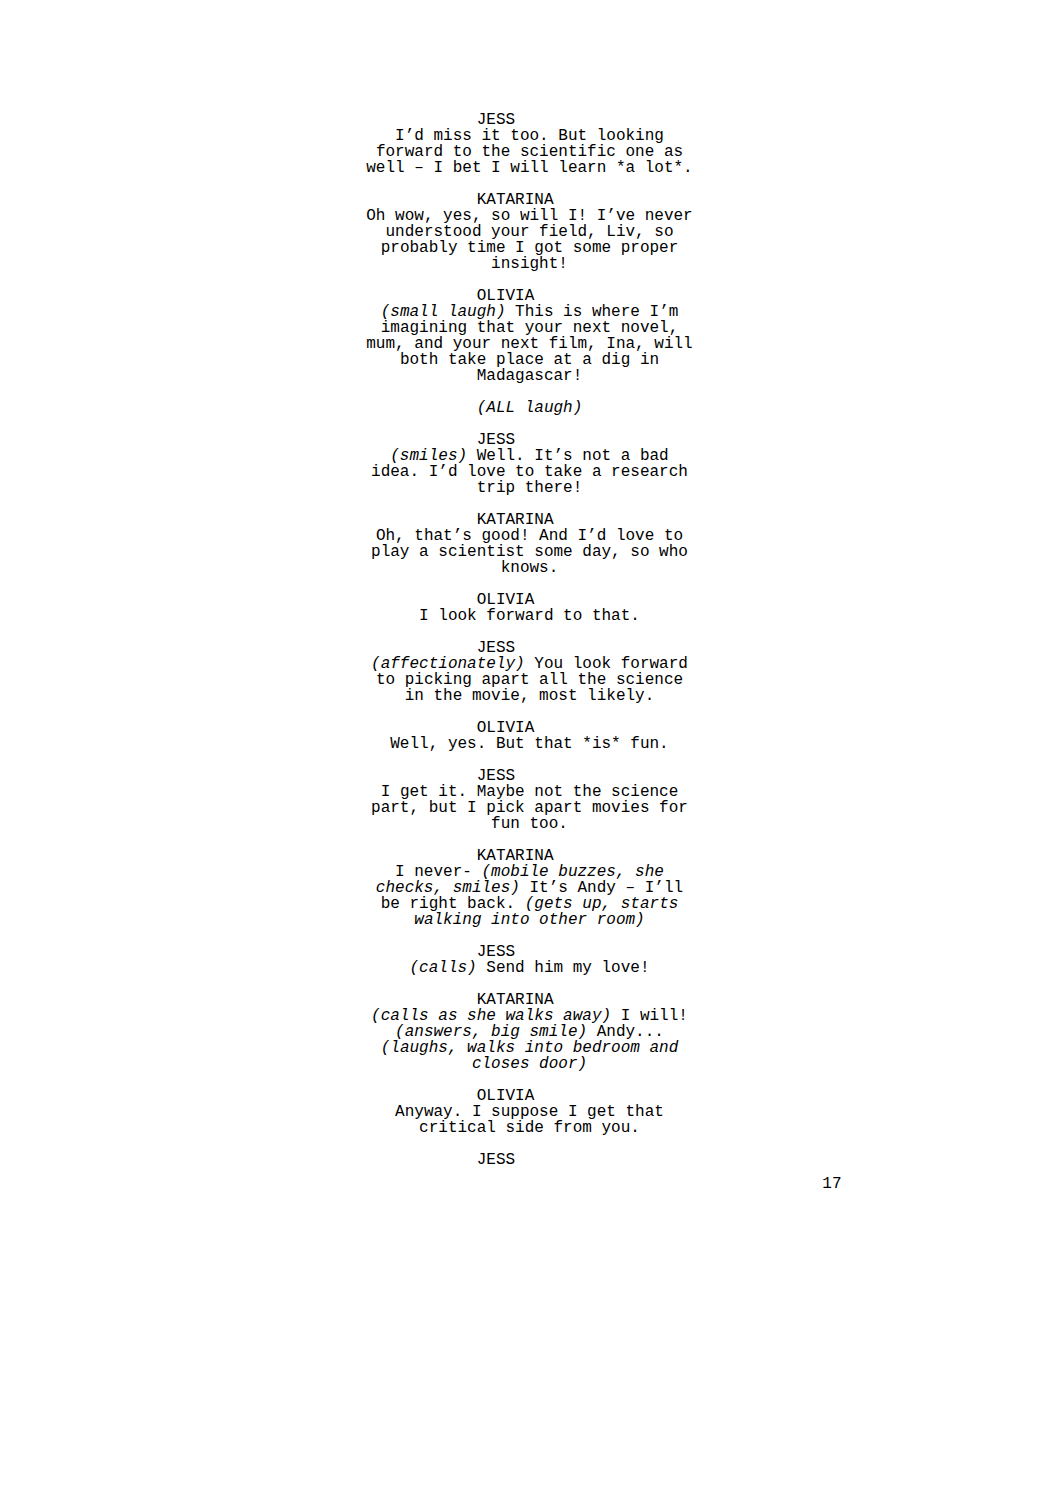JESS
I’d miss it too. But looking forward to the scientific one as well – I bet I will learn *a lot*.
KATARINA
Oh wow, yes, so will I! I’ve never understood your field, Liv, so probably time I got some proper insight!
OLIVIA
(small laugh) This is where I’m imagining that your next novel, mum, and your next film, Ina, will both take place at a dig in Madagascar!
(ALL laugh)
JESS
(smiles) Well. It’s not a bad idea. I’d love to take a research trip there!
KATARINA
Oh, that’s good! And I’d love to play a scientist some day, so who knows.
OLIVIA
I look forward to that.
JESS
(affectionately) You look forward to picking apart all the science in the movie, most likely.
OLIVIA
Well, yes. But that *is* fun.
JESS
I get it. Maybe not the science part, but I pick apart movies for fun too.
KATARINA
I never- (mobile buzzes, she checks, smiles) It’s Andy – I’ll be right back. (gets up, starts walking into other room)
JESS
(calls) Send him my love!
KATARINA
(calls as she walks away) I will! (answers, big smile) Andy... (laughs, walks into bedroom and closes door)
OLIVIA
Anyway. I suppose I get that critical side from you.
JESS
17